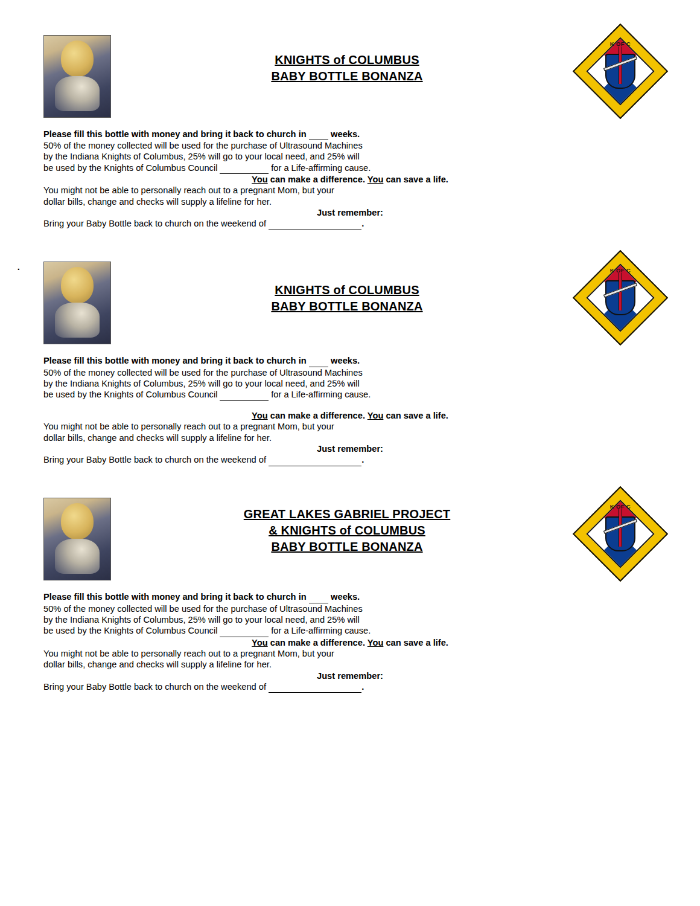KNIGHTS of COLUMBUS
BABY BOTTLE BONANZA
K OF C
Please fill this bottle with money and bring it back to church in weeks.
50% of the money collected will be used for the purchase of Ultrasound Machines
by the Indiana Knights of Columbus, 25% will go to your local need, and 25% will
be used by the Knights of Columbus Council for a Life-affirming cause.
You can make a difference. You can save a life.
You might not be able to personally reach out to a pregnant Mom, but your
dollar bills, change and checks will supply a lifeline for her.
Just remember:
Bring your Baby Bottle back to church on the weekend of .
.
KNIGHTS of COLUMBUS
BABY BOTTLE BONANZA
K OF C
Please fill this bottle with money and bring it back to church in weeks.
50% of the money collected will be used for the purchase of Ultrasound Machines
by the Indiana Knights of Columbus, 25% will go to your local need, and 25% will
be used by the Knights of Columbus Council for a Life-affirming cause.
You can make a difference. You can save a life.
You might not be able to personally reach out to a pregnant Mom, but your
dollar bills, change and checks will supply a lifeline for her.
Just remember:
Bring your Baby Bottle back to church on the weekend of .
GREAT LAKES GABRIEL PROJECT
& KNIGHTS of COLUMBUS
BABY BOTTLE BONANZA
K OF C
Please fill this bottle with money and bring it back to church in weeks.
50% of the money collected will be used for the purchase of Ultrasound Machines
by the Indiana Knights of Columbus, 25% will go to your local need, and 25% will
be used by the Knights of Columbus Council for a Life-affirming cause.
You can make a difference. You can save a life.
You might not be able to personally reach out to a pregnant Mom, but your
dollar bills, change and checks will supply a lifeline for her.
Just remember:
Bring your Baby Bottle back to church on the weekend of .